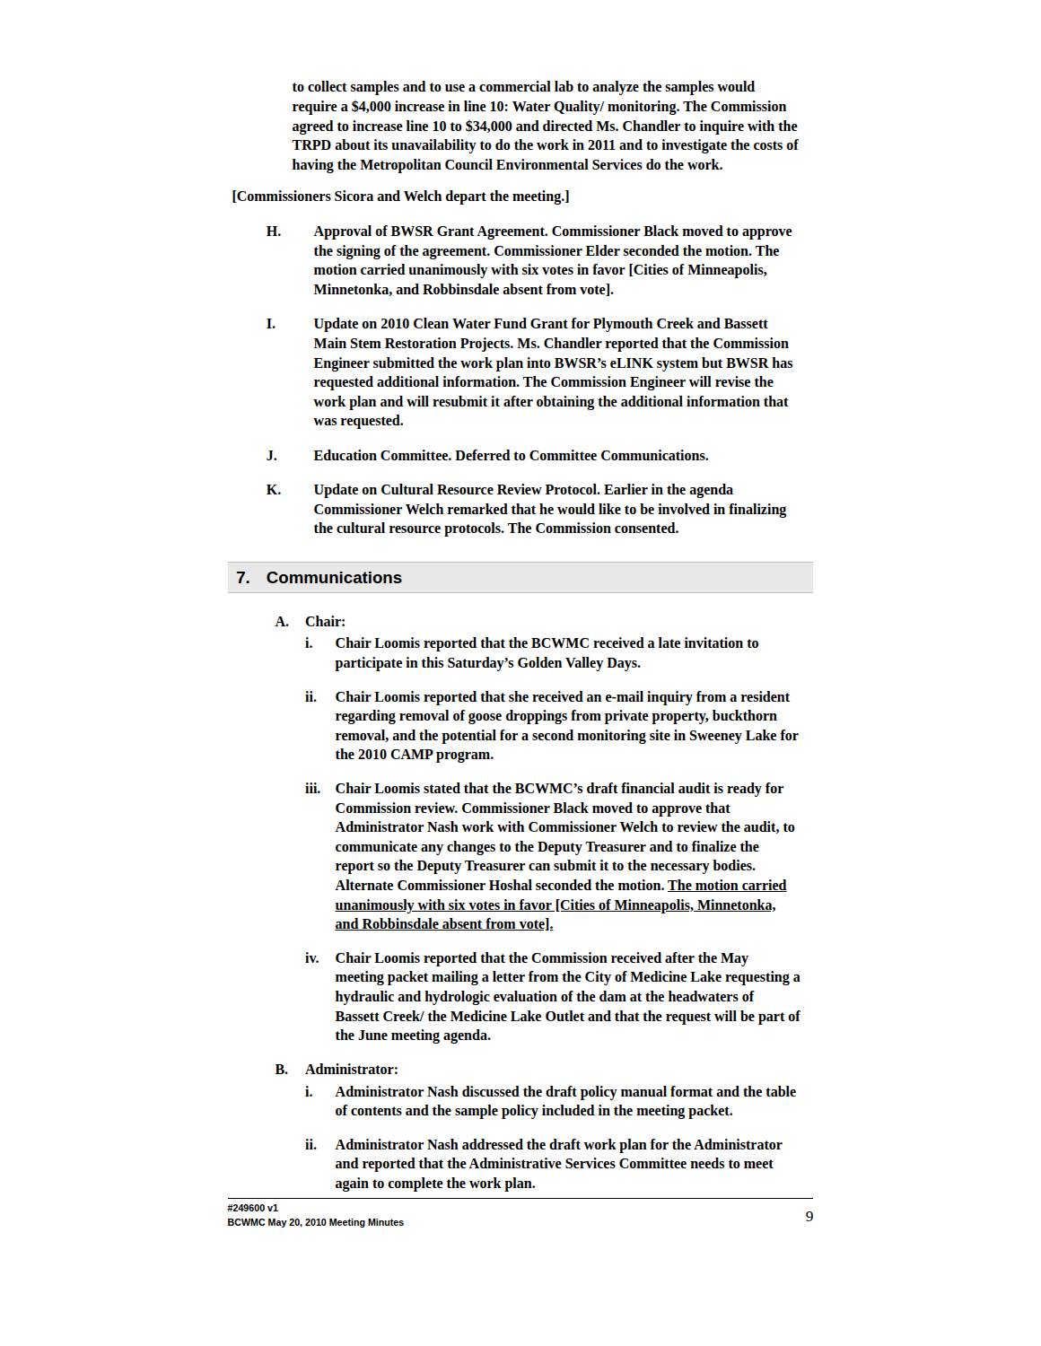to collect samples and to use a commercial lab to analyze the samples would require a $4,000 increase in line 10: Water Quality/ monitoring. The Commission agreed to increase line 10 to $34,000 and directed Ms. Chandler to inquire with the TRPD about its unavailability to do the work in 2011 and to investigate the costs of having the Metropolitan Council Environmental Services do the work.
[Commissioners Sicora and Welch depart the meeting.]
H.
Approval of BWSR Grant Agreement. Commissioner Black moved to approve the signing of the agreement. Commissioner Elder seconded the motion. The motion carried unanimously with six votes in favor [Cities of Minneapolis, Minnetonka, and Robbinsdale absent from vote].
I.
Update on 2010 Clean Water Fund Grant for Plymouth Creek and Bassett Main Stem Restoration Projects. Ms. Chandler reported that the Commission Engineer submitted the work plan into BWSR’s eLINK system but BWSR has requested additional information. The Commission Engineer will revise the work plan and will resubmit it after obtaining the additional information that was requested.
J.
Education Committee. Deferred to Committee Communications.
K.
Update on Cultural Resource Review Protocol. Earlier in the agenda Commissioner Welch remarked that he would like to be involved in finalizing the cultural resource protocols. The Commission consented.
7. Communications
A.
Chair:
i.
Chair Loomis reported that the BCWMC received a late invitation to participate in this Saturday’s Golden Valley Days.
ii.
Chair Loomis reported that she received an e-mail inquiry from a resident regarding removal of goose droppings from private property, buckthorn removal, and the potential for a second monitoring site in Sweeney Lake for the 2010 CAMP program.
iii.
Chair Loomis stated that the BCWMC’s draft financial audit is ready for Commission review. Commissioner Black moved to approve that Administrator Nash work with Commissioner Welch to review the audit, to communicate any changes to the Deputy Treasurer and to finalize the report so the Deputy Treasurer can submit it to the necessary bodies. Alternate Commissioner Hoshal seconded the motion. The motion carried unanimously with six votes in favor [Cities of Minneapolis, Minnetonka, and Robbinsdale absent from vote].
iv.
Chair Loomis reported that the Commission received after the May meeting packet mailing a letter from the City of Medicine Lake requesting a hydraulic and hydrologic evaluation of the dam at the headwaters of Bassett Creek/ the Medicine Lake Outlet and that the request will be part of the June meeting agenda.
B.
Administrator:
i.
Administrator Nash discussed the draft policy manual format and the table of contents and the sample policy included in the meeting packet.
ii.
Administrator Nash addressed the draft work plan for the Administrator and reported that the Administrative Services Committee needs to meet again to complete the work plan.
#249600 v1 BCWMC May 20, 2010 Meeting Minutes
9